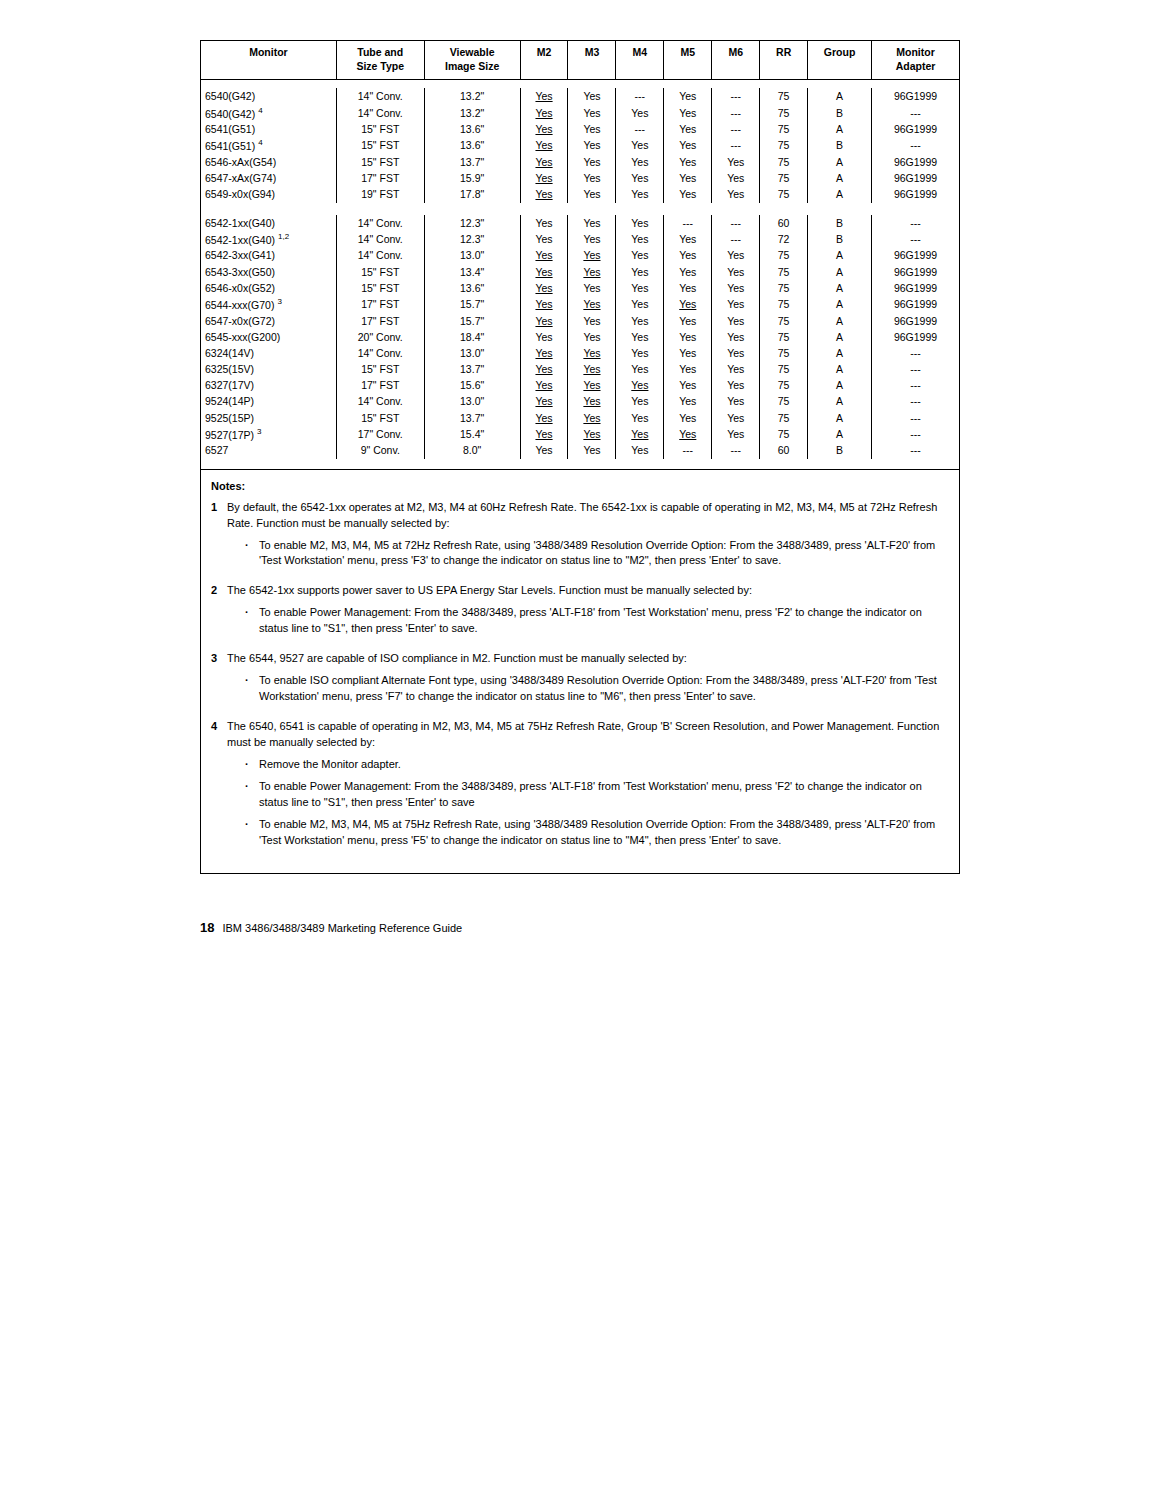| Monitor | Tube and Size Type | Viewable Image Size | M2 | M3 | M4 | M5 | M6 | RR | Group | Monitor Adapter |
| --- | --- | --- | --- | --- | --- | --- | --- | --- | --- | --- |
| 6540(G42) | 14" Conv. | 13.2" | Yes | Yes | --- | Yes | --- | 75 | A | 96G1999 |
| 6540(G42) 4 | 14" Conv. | 13.2" | Yes | Yes | Yes | Yes | --- | 75 | B | --- |
| 6541(G51) | 15" FST | 13.6" | Yes | Yes | --- | Yes | --- | 75 | A | 96G1999 |
| 6541(G51) 4 | 15" FST | 13.6" | Yes | Yes | Yes | Yes | --- | 75 | B | --- |
| 6546-xAx(G54) | 15" FST | 13.7" | Yes | Yes | Yes | Yes | Yes | 75 | A | 96G1999 |
| 6547-xAx(G74) | 17" FST | 15.9" | Yes | Yes | Yes | Yes | Yes | 75 | A | 96G1999 |
| 6549-x0x(G94) | 19" FST | 17.8" | Yes | Yes | Yes | Yes | Yes | 75 | A | 96G1999 |
| 6542-1xx(G40) | 14" Conv. | 12.3" | Yes | Yes | Yes | --- | --- | 60 | B | --- |
| 6542-1xx(G40) 1,2 | 14" Conv. | 12.3" | Yes | Yes | Yes | Yes | --- | 72 | B | --- |
| 6542-3xx(G41) | 14" Conv. | 13.0" | Yes | Yes | Yes | Yes | Yes | 75 | A | 96G1999 |
| 6543-3xx(G50) | 15" FST | 13.4" | Yes | Yes | Yes | Yes | Yes | 75 | A | 96G1999 |
| 6546-x0x(G52) | 15" FST | 13.6" | Yes | Yes | Yes | Yes | Yes | 75 | A | 96G1999 |
| 6544-xxx(G70) 3 | 17" FST | 15.7" | Yes | Yes | Yes | Yes | Yes | 75 | A | 96G1999 |
| 6547-x0x(G72) | 17" FST | 15.7" | Yes | Yes | Yes | Yes | Yes | 75 | A | 96G1999 |
| 6545-xxx(G200) | 20" Conv. | 18.4" | Yes | Yes | Yes | Yes | Yes | 75 | A | 96G1999 |
| 6324(14V) | 14" Conv. | 13.0" | Yes | Yes | Yes | Yes | Yes | 75 | A | --- |
| 6325(15V) | 15" FST | 13.7" | Yes | Yes | Yes | Yes | Yes | 75 | A | --- |
| 6327(17V) | 17" FST | 15.6" | Yes | Yes | Yes | Yes | Yes | 75 | A | --- |
| 9524(14P) | 14" Conv. | 13.0" | Yes | Yes | Yes | Yes | Yes | 75 | A | --- |
| 9525(15P) | 15" FST | 13.7" | Yes | Yes | Yes | Yes | Yes | 75 | A | --- |
| 9527(17P) 3 | 17" Conv. | 15.4" | Yes | Yes | Yes | Yes | Yes | 75 | A | --- |
| 6527 | 9" Conv. | 8.0" | Yes | Yes | Yes | --- | --- | 60 | B | --- |
Notes:
1
By default, the 6542-1xx operates at M2, M3, M4 at 60Hz Refresh Rate. The 6542-1xx is capable of operating in M2, M3, M4, M5 at 72Hz Refresh Rate. Function must be manually selected by:
To enable M2, M3, M4, M5 at 72Hz Refresh Rate, using '3488/3489 Resolution Override Option: From the 3488/3489, press 'ALT-F20' from 'Test Workstation' menu, press 'F3' to change the indicator on status line to "M2", then press 'Enter' to save.
2
The 6542-1xx supports power saver to US EPA Energy Star Levels. Function must be manually selected by:
To enable Power Management: From the 3488/3489, press 'ALT-F18' from 'Test Workstation' menu, press 'F2' to change the indicator on status line to "S1", then press 'Enter' to save.
3
The 6544, 9527 are capable of ISO compliance in M2. Function must be manually selected by:
To enable ISO compliant Alternate Font type, using '3488/3489 Resolution Override Option: From the 3488/3489, press 'ALT-F20' from 'Test Workstation' menu, press 'F7' to change the indicator on status line to "M6", then press 'Enter' to save.
4
The 6540, 6541 is capable of operating in M2, M3, M4, M5 at 75Hz Refresh Rate, Group 'B' Screen Resolution, and Power Management. Function must be manually selected by:
Remove the Monitor adapter.
To enable Power Management: From the 3488/3489, press 'ALT-F18' from 'Test Workstation' menu, press 'F2' to change the indicator on status line to "S1", then press 'Enter' to save
To enable M2, M3, M4, M5 at 75Hz Refresh Rate, using '3488/3489 Resolution Override Option: From the 3488/3489, press 'ALT-F20' from 'Test Workstation' menu, press 'F5' to change the indicator on status line to "M4", then press 'Enter' to save.
18 IBM 3486/3488/3489 Marketing Reference Guide